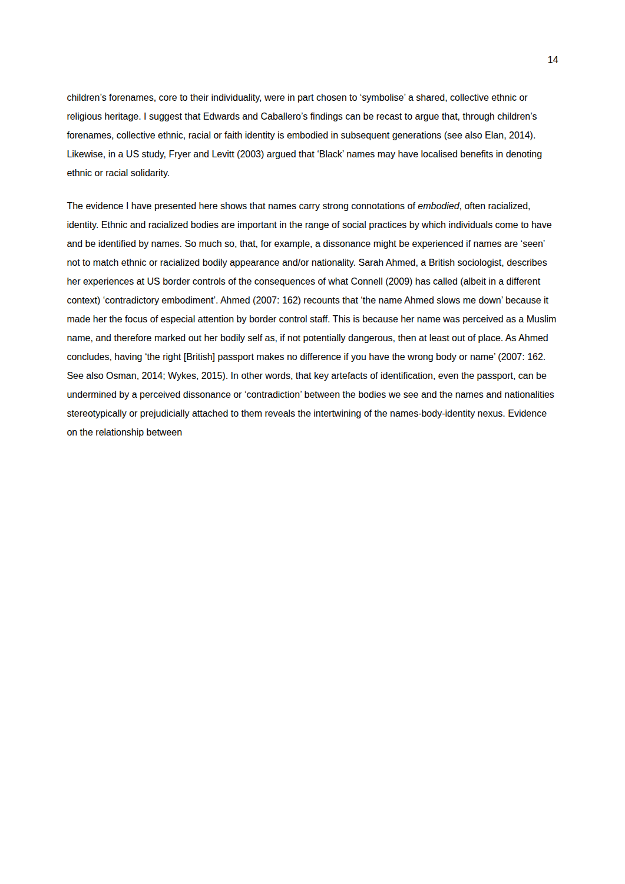14
children’s forenames, core to their individuality, were in part chosen to ‘symbolise’ a shared, collective ethnic or religious heritage. I suggest that Edwards and Caballero’s findings can be recast to argue that, through children’s forenames, collective ethnic, racial or faith identity is embodied in subsequent generations (see also Elan, 2014). Likewise, in a US study, Fryer and Levitt (2003) argued that ‘Black’ names may have localised benefits in denoting ethnic or racial solidarity.
The evidence I have presented here shows that names carry strong connotations of embodied, often racialized, identity. Ethnic and racialized bodies are important in the range of social practices by which individuals come to have and be identified by names. So much so, that, for example, a dissonance might be experienced if names are ‘seen’ not to match ethnic or racialized bodily appearance and/or nationality. Sarah Ahmed, a British sociologist, describes her experiences at US border controls of the consequences of what Connell (2009) has called (albeit in a different context) ‘contradictory embodiment’. Ahmed (2007: 162) recounts that ‘the name Ahmed slows me down’ because it made her the focus of especial attention by border control staff. This is because her name was perceived as a Muslim name, and therefore marked out her bodily self as, if not potentially dangerous, then at least out of place. As Ahmed concludes, having ‘the right [British] passport makes no difference if you have the wrong body or name’ (2007: 162. See also Osman, 2014; Wykes, 2015). In other words, that key artefacts of identification, even the passport, can be undermined by a perceived dissonance or ‘contradiction’ between the bodies we see and the names and nationalities stereotypically or prejudicially attached to them reveals the intertwining of the names-body-identity nexus. Evidence on the relationship between